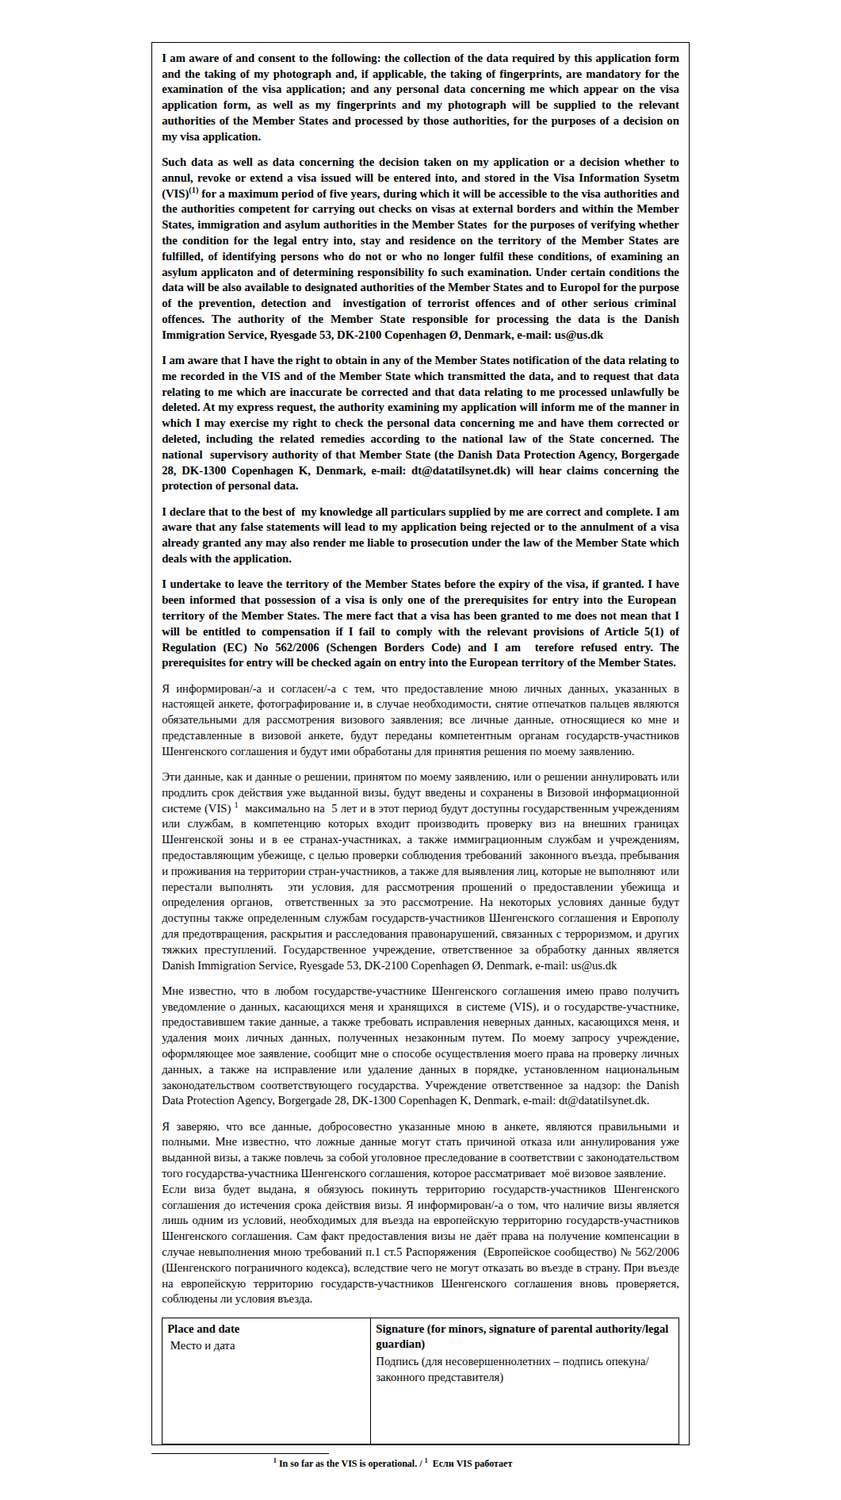I am aware of and consent to the following: the collection of the data required by this application form and the taking of my photograph and, if applicable, the taking of fingerprints, are mandatory for the examination of the visa application; and any personal data concerning me which appear on the visa application form, as well as my fingerprints and my photograph will be supplied to the relevant authorities of the Member States and processed by those authorities, for the purposes of a decision on my visa application.
Such data as well as data concerning the decision taken on my application or a decision whether to annul, revoke or extend a visa issued will be entered into, and stored in the Visa Information Sysetm (VIS)(1) for a maximum period of five years, during which it will be accessible to the visa authorities and the authorities competent for carrying out checks on visas at external borders and within the Member States, immigration and asylum authorities in the Member States for the purposes of verifying whether the condition for the legal entry into, stay and residence on the territory of the Member States are fulfilled, of identifying persons who do not or who no longer fulfil these conditions, of examining an asylum applicaton and of determining responsibility fo such examination. Under certain conditions the data will be also available to designated authorities of the Member States and to Europol for the purpose of the prevention, detection and investigation of terrorist offences and of other serious criminal offences. The authority of the Member State responsible for processing the data is the Danish Immigration Service, Ryesgade 53, DK-2100 Copenhagen Ø, Denmark, e-mail: us@us.dk
I am aware that I have the right to obtain in any of the Member States notification of the data relating to me recorded in the VIS and of the Member State which transmitted the data, and to request that data relating to me which are inaccurate be corrected and that data relating to me processed unlawfully be deleted. At my express request, the authority examining my application will inform me of the manner in which I may exercise my right to check the personal data concerning me and have them corrected or deleted, including the related remedies according to the national law of the State concerned. The national supervisory authority of that Member State (the Danish Data Protection Agency, Borgergade 28, DK-1300 Copenhagen K, Denmark, e-mail: dt@datatilsynet.dk) will hear claims concerning the protection of personal data.
I declare that to the best of my knowledge all particulars supplied by me are correct and complete. I am aware that any false statements will lead to my application being rejected or to the annulment of a visa already granted any may also render me liable to prosecution under the law of the Member State which deals with the application.
I undertake to leave the territory of the Member States before the expiry of the visa, if granted. I have been informed that possession of a visa is only one of the prerequisites for entry into the European territory of the Member States. The mere fact that a visa has been granted to me does not mean that I will be entitled to compensation if I fail to comply with the relevant provisions of Article 5(1) of Regulation (EC) No 562/2006 (Schengen Borders Code) and I am terefore refused entry. The prerequisites for entry will be checked again on entry into the European territory of the Member States.
Я информирован/-а и согласен/-а с тем, что предоставление мною личных данных, указанных в настоящей анкете, фотографирование и, в случае необходимости, снятие отпечатков пальцев являются обязательными для рассмотрения визового заявления; все личные данные, относящиеся ко мне и представленные в визовой анкете, будут переданы компетентным органам государств-участников Шенгенского соглашения и будут ими обработаны для принятия решения по моему заявлению.
Эти данные, как и данные о решении, принятом по моему заявлению, или о решении аннулировать или продлить срок действия уже выданной визы, будут введены и сохранены в Визовой информационной системе (VIS) 1 максимально на 5 лет и в этот период будут доступны государственным учреждениям или службам, в компетенцию которых входит производить проверку виз на внешних границах Шенгенской зоны и в ее странах-участниках, а также иммиграционным службам и учреждениям, предоставляющим убежище, с целью проверки соблюдения требований законного въезда, пребывания и проживания на территории стран-участников, а также для выявления лиц, которые не выполняют или перестали выполнять эти условия, для рассмотрения прошений о предоставлении убежища и определения органов, ответственных за это рассмотрение. На некоторых условиях данные будут доступны также определенным службам государств-участников Шенгенского соглашения и Европолу для предотвращения, раскрытия и расследования правонарушений, связанных с терроризмом, и других тяжких преступлений. Государственное учреждение, ответственное за обработку данных является Danish Immigration Service, Ryesgade 53, DK-2100 Copenhagen Ø, Denmark, e-mail: us@us.dk
Мне известно, что в любом государстве-участнике Шенгенского соглашения имею право получить уведомление о данных, касающихся меня и хранящихся в системе (VIS), и о государстве-участнике, предоставившем такие данные, а также требовать исправления неверных данных, касающихся меня, и удаления моих личных данных, полученных незаконным путем. По моему запросу учреждение, оформляющее мое заявление, сообщит мне о способе осуществления моего права на проверку личных данных, а также на исправление или удаление данных в порядке, установленном национальным законодательством соответствующего государства. Учреждение ответственное за надзор: the Danish Data Protection Agency, Borgergade 28, DK-1300 Copenhagen K, Denmark, e-mail: dt@datatilsynet.dk.
Я заверяю, что все данные, добросовестно указанные мною в анкете, являются правильными и полными. Мне известно, что ложные данные могут стать причиной отказа или аннулирования уже выданной визы, а также повлечь за собой уголовное преследование в соответствии с законодательством того государства-участника Шенгенского соглашения, которое рассматривает моё визовое заявление.
Если виза будет выдана, я обязуюсь покинуть территорию государств-участников Шенгенского соглашения до истечения срока действия визы. Я информирован/-а о том, что наличие визы является лишь одним из условий, необходимых для въезда на европейскую территорию государств-участников Шенгенского соглашения. Сам факт предоставления визы не даёт права на получение компенсации в случае невыполнения мною требований п.1 ст.5 Распоряжения (Европейское сообщество) № 562/2006 (Шенгенского пограничного кодекса), вследствие чего не могут отказать во въезде в страну. При въезде на европейскую территорию государств-участников Шенгенского соглашения вновь проверяется, соблюдены ли условия въезда.
| Place and date Место и дата | Signature (for minors, signature of parental authority/legal guardian) Подпись (для несовершеннолетних – подпись опекуна/законного представителя) |
1 In so far as the VIS is operational. / 1 Если VIS работает